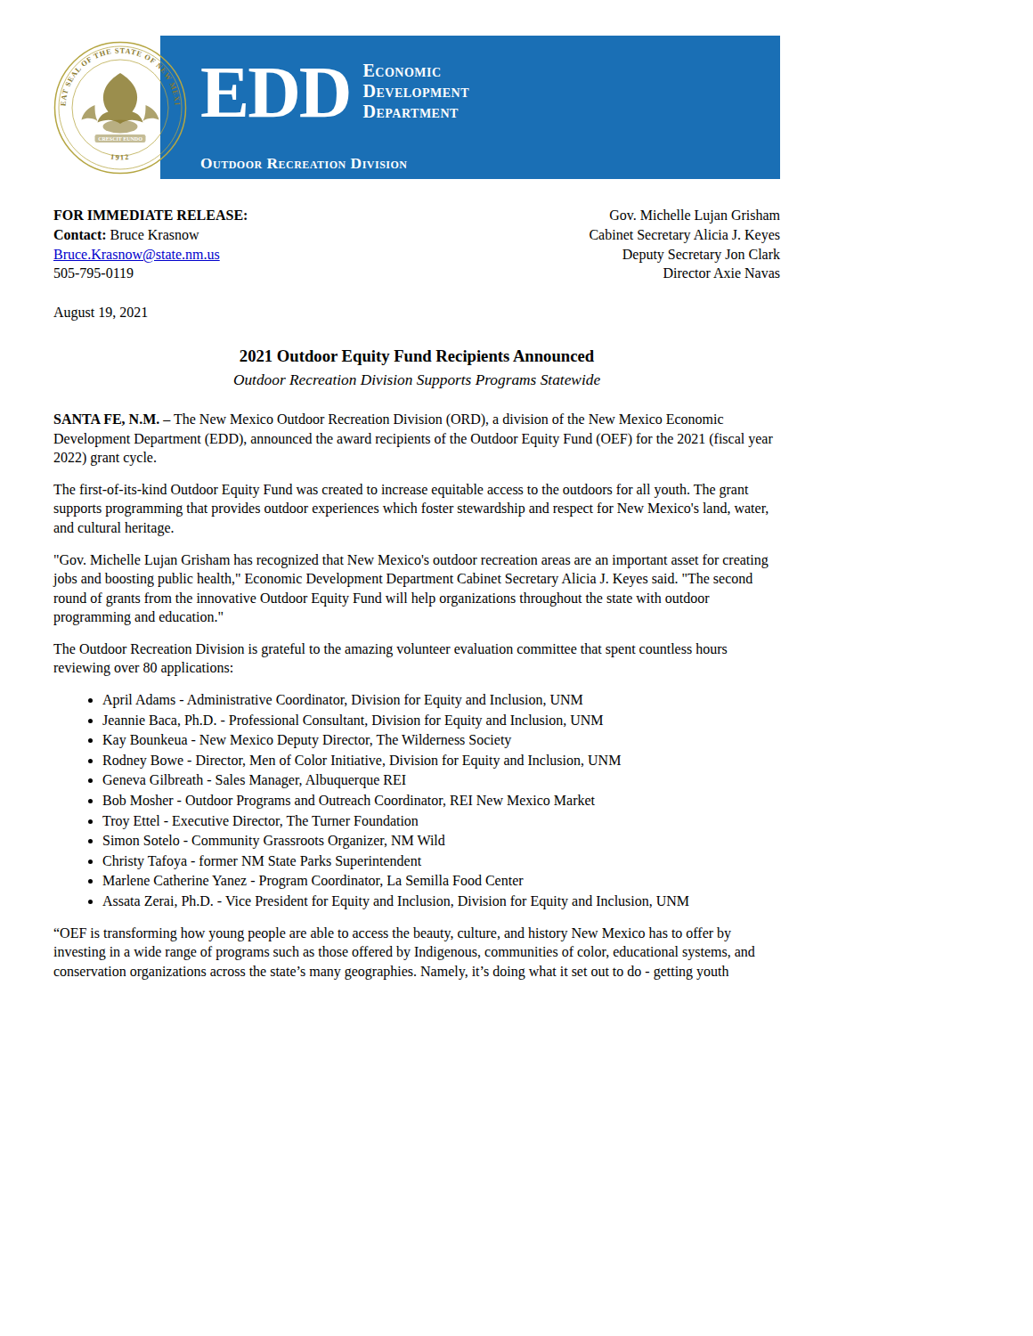GREAT SEAL OF THE STATE OF NEW MEXICO 1912 CRESCIT EUNDO
EDD
Economic
Development
Department
Outdoor Recreation Division
FOR IMMEDIATE RELEASE:
Contact: Bruce Krasnow
Bruce.Krasnow@state.nm.us
505-795-0119
Gov. Michelle Lujan Grisham
Cabinet Secretary Alicia J. Keyes
Deputy Secretary Jon Clark
Director Axie Navas
August 19, 2021
2021 Outdoor Equity Fund Recipients Announced
Outdoor Recreation Division Supports Programs Statewide
SANTA FE, N.M. – The New Mexico Outdoor Recreation Division (ORD), a division of the New Mexico Economic Development Department (EDD), announced the award recipients of the Outdoor Equity Fund (OEF) for the 2021 (fiscal year 2022) grant cycle.
The first-of-its-kind Outdoor Equity Fund was created to increase equitable access to the outdoors for all youth. The grant supports programming that provides outdoor experiences which foster stewardship and respect for New Mexico's land, water, and cultural heritage.
"Gov. Michelle Lujan Grisham has recognized that New Mexico's outdoor recreation areas are an important asset for creating jobs and boosting public health," Economic Development Department Cabinet Secretary Alicia J. Keyes said. "The second round of grants from the innovative Outdoor Equity Fund will help organizations throughout the state with outdoor programming and education."
The Outdoor Recreation Division is grateful to the amazing volunteer evaluation committee that spent countless hours reviewing over 80 applications:
April Adams - Administrative Coordinator, Division for Equity and Inclusion, UNM
Jeannie Baca, Ph.D. - Professional Consultant, Division for Equity and Inclusion, UNM
Kay Bounkeua - New Mexico Deputy Director, The Wilderness Society
Rodney Bowe - Director, Men of Color Initiative, Division for Equity and Inclusion, UNM
Geneva Gilbreath - Sales Manager, Albuquerque REI
Bob Mosher - Outdoor Programs and Outreach Coordinator, REI New Mexico Market
Troy Ettel - Executive Director, The Turner Foundation
Simon Sotelo - Community Grassroots Organizer, NM Wild
Christy Tafoya - former NM State Parks Superintendent
Marlene Catherine Yanez - Program Coordinator, La Semilla Food Center
Assata Zerai, Ph.D. - Vice President for Equity and Inclusion, Division for Equity and Inclusion, UNM
“OEF is transforming how young people are able to access the beauty, culture, and history New Mexico has to offer by investing in a wide range of programs such as those offered by Indigenous, communities of color, educational systems, and conservation organizations across the state’s many geographies. Namely, it’s doing what it set out to do - getting youth